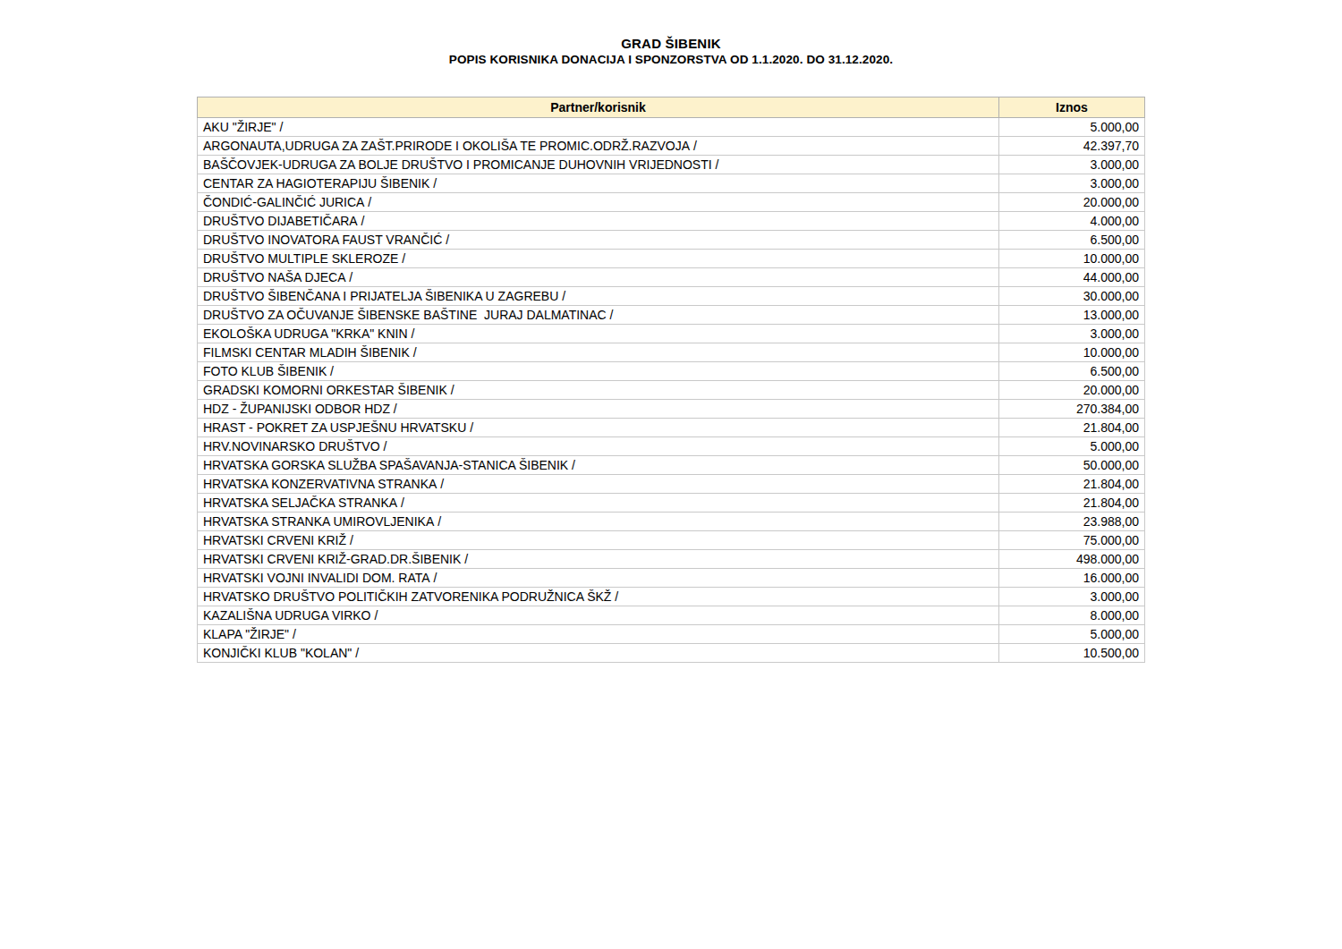GRAD ŠIBENIK
POPIS KORISNIKA DONACIJA I SPONZORSTVA OD 1.1.2020. DO 31.12.2020.
| Partner/korisnik | Iznos |
| --- | --- |
| AKU "ŽIRJE" / | 5.000,00 |
| ARGONAUTA,UDRUGA ZA ZAŠT.PRIRODE I OKOLIŠA TE PROMIC.ODRŽ.RAZVOJA / | 42.397,70 |
| BAŠČOVJEK-UDRUGA ZA BOLJE DRUŠTVO I PROMICANJE DUHOVNIH VRIJEDNOSTI / | 3.000,00 |
| CENTAR ZA HAGIOTERAPIJU ŠIBENIK / | 3.000,00 |
| ČONDIĆ-GALINČIĆ JURICA / | 20.000,00 |
| DRUŠTVO DIJABETIČARA / | 4.000,00 |
| DRUŠTVO INOVATORA FAUST VRANČIĆ / | 6.500,00 |
| DRUŠTVO MULTIPLE SKLEROZE / | 10.000,00 |
| DRUŠTVO NAŠA DJECA / | 44.000,00 |
| DRUŠTVO ŠIBENČANA I PRIJATELJA ŠIBENIKA U ZAGREBU / | 30.000,00 |
| DRUŠTVO ZA OČUVANJE ŠIBENSKE BAŠTINE JURAJ DALMATINAC / | 13.000,00 |
| EKOLOŠKA UDRUGA "KRKA" KNIN / | 3.000,00 |
| FILMSKI CENTAR MLADIH ŠIBENIK / | 10.000,00 |
| FOTO KLUB ŠIBENIK / | 6.500,00 |
| GRADSKI KOMORNI ORKESTAR ŠIBENIK / | 20.000,00 |
| HDZ - ŽUPANIJSKI ODBOR HDZ / | 270.384,00 |
| HRAST - POKRET ZA USPJEŠNU HRVATSKU / | 21.804,00 |
| HRV.NOVINARSKO DRUŠTVO / | 5.000,00 |
| HRVATSKA GORSKA SLUŽBA SPAŠAVANJA-STANICA ŠIBENIK / | 50.000,00 |
| HRVATSKA KONZERVATIVNA STRANKA / | 21.804,00 |
| HRVATSKA SELJAČKA STRANKA / | 21.804,00 |
| HRVATSKA STRANKA UMIROVLJENIKA / | 23.988,00 |
| HRVATSKI CRVENI KRIŽ / | 75.000,00 |
| HRVATSKI CRVENI KRIŽ-GRAD.DR.ŠIBENIK / | 498.000,00 |
| HRVATSKI VOJNI INVALIDI DOM. RATA / | 16.000,00 |
| HRVATSKO DRUŠTVO POLITIČKIH ZATVORENIKA PODRUŽNICA ŠKŽ / | 3.000,00 |
| KAZALIŠNA UDRUGA VIRKO / | 8.000,00 |
| KLAPA "ŽIRJE" / | 5.000,00 |
| KONJIČKI KLUB "KOLAN" / | 10.500,00 |